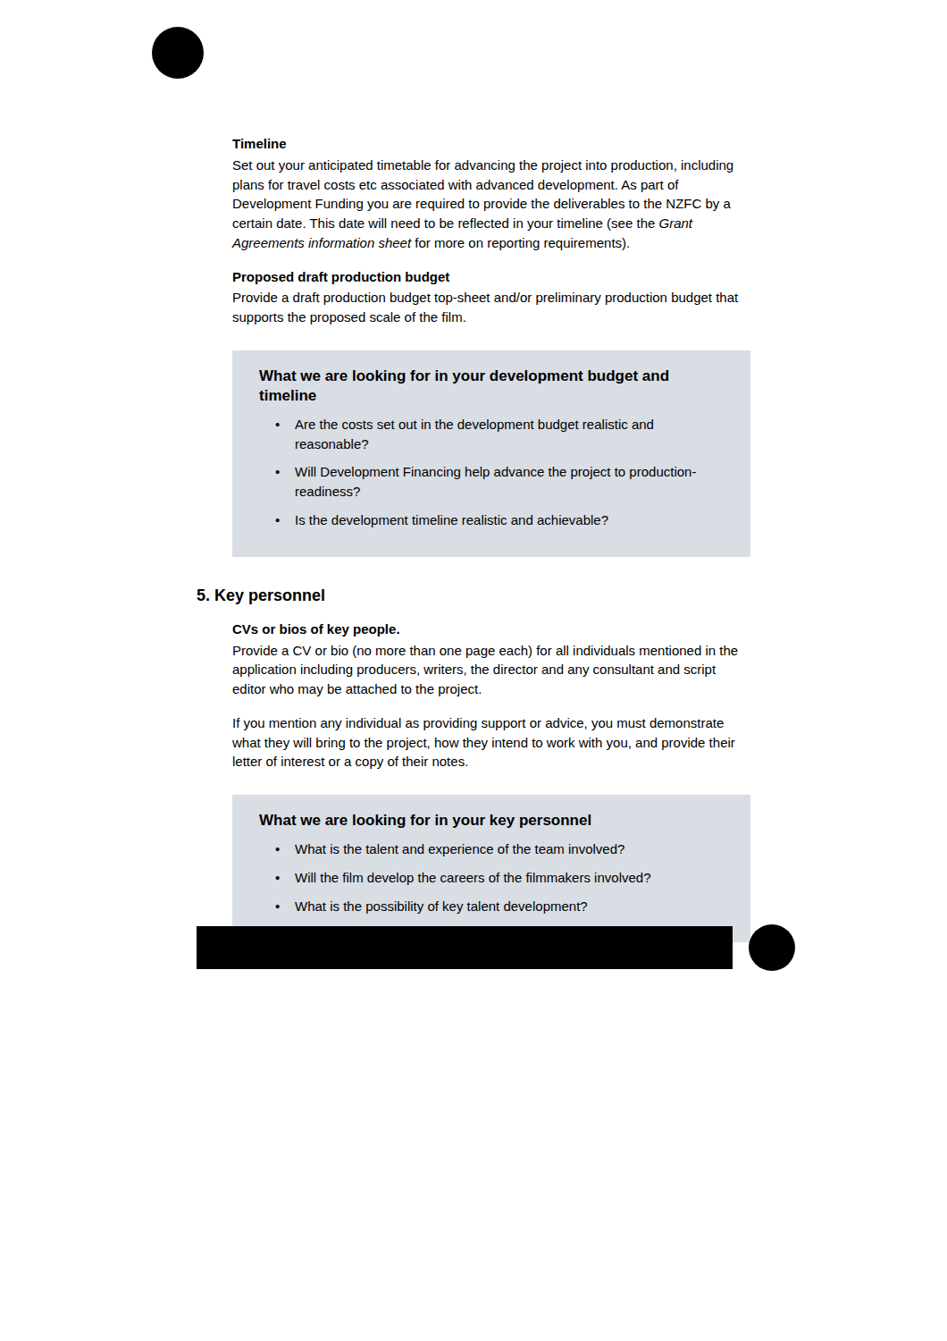Timeline
Set out your anticipated timetable for advancing the project into production, including plans for travel costs etc associated with advanced development. As part of Development Funding you are required to provide the deliverables to the NZFC by a certain date. This date will need to be reflected in your timeline (see the Grant Agreements information sheet for more on reporting requirements).
Proposed draft production budget
Provide a draft production budget top-sheet and/or preliminary production budget that supports the proposed scale of the film.
What we are looking for in your development budget and timeline
Are the costs set out in the development budget realistic and reasonable?
Will Development Financing help advance the project to production-readiness?
Is the development timeline realistic and achievable?
5. Key personnel
CVs or bios of key people.
Provide a CV or bio (no more than one page each) for all individuals mentioned in the application including producers, writers, the director and any consultant and script editor who may be attached to the project.
If you mention any individual as providing support or advice, you must demonstrate what they will bring to the project, how they intend to work with you, and provide their letter of interest or a copy of their notes.
What we are looking for in your key personnel
What is the talent and experience of the team involved?
Will the film develop the careers of the filmmakers involved?
What is the possibility of key talent development?